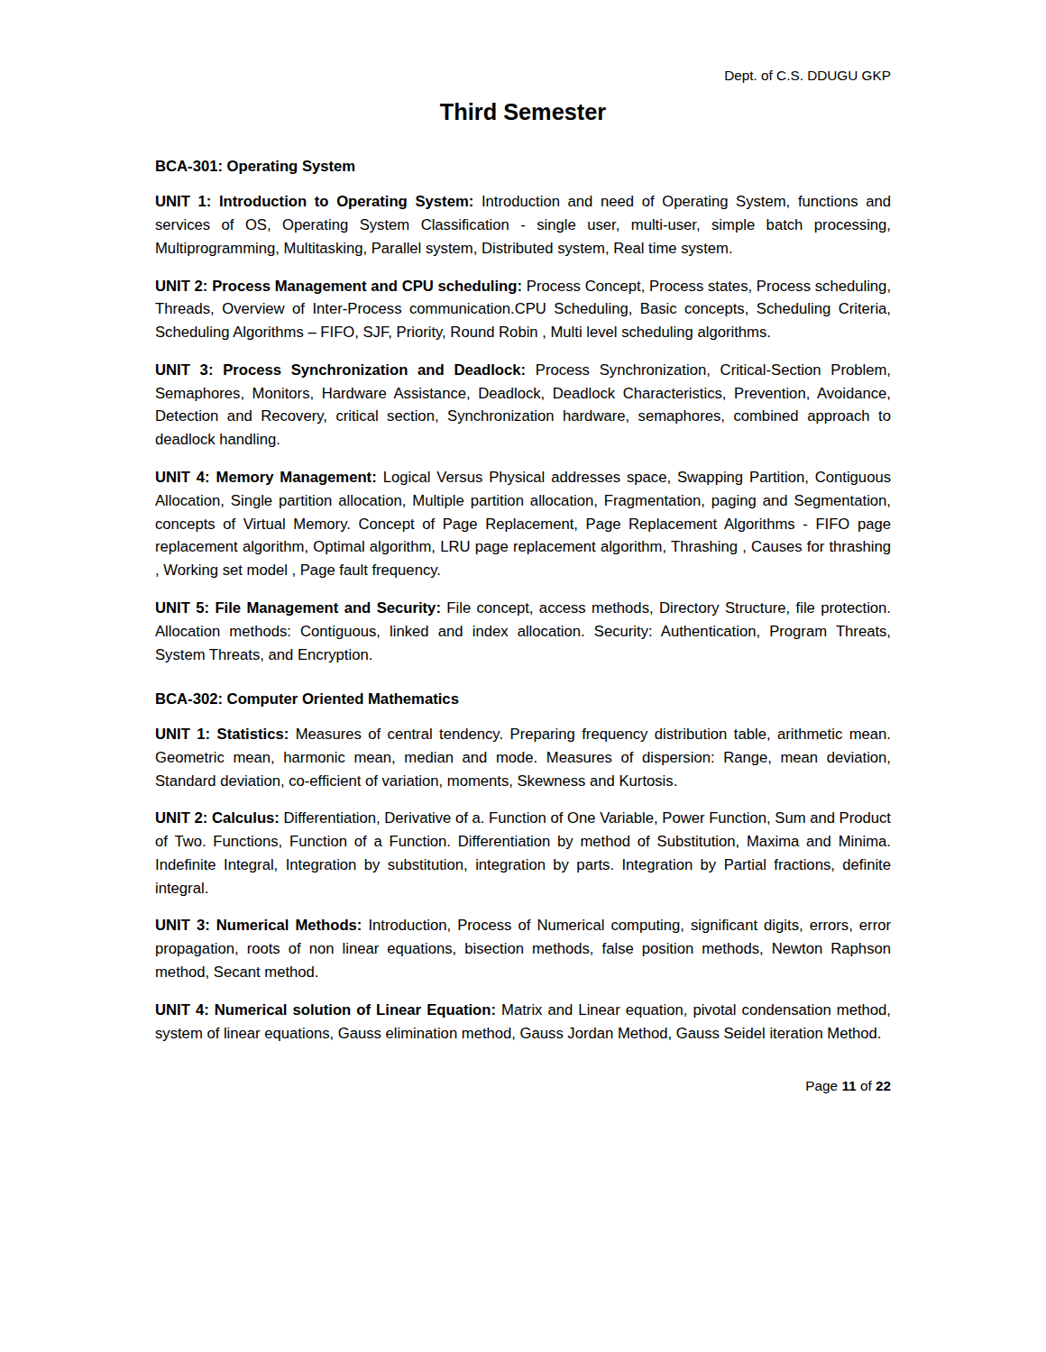Dept. of C.S. DDUGU GKP
Third Semester
BCA-301: Operating System
UNIT 1: Introduction to Operating System: Introduction and need of Operating System, functions and services of OS, Operating System Classification - single user, multi-user, simple batch processing, Multiprogramming, Multitasking, Parallel system, Distributed system, Real time system.
UNIT 2: Process Management and CPU scheduling: Process Concept, Process states, Process scheduling, Threads, Overview of Inter-Process communication.CPU Scheduling, Basic concepts, Scheduling Criteria, Scheduling Algorithms – FIFO, SJF, Priority, Round Robin , Multi level scheduling algorithms.
UNIT 3: Process Synchronization and Deadlock: Process Synchronization, Critical-Section Problem, Semaphores, Monitors, Hardware Assistance, Deadlock, Deadlock Characteristics, Prevention, Avoidance, Detection and Recovery, critical section, Synchronization hardware, semaphores, combined approach to deadlock handling.
UNIT 4: Memory Management: Logical Versus Physical addresses space, Swapping Partition, Contiguous Allocation, Single partition allocation, Multiple partition allocation, Fragmentation, paging and Segmentation, concepts of Virtual Memory. Concept of Page Replacement, Page Replacement Algorithms - FIFO page replacement algorithm, Optimal algorithm, LRU page replacement algorithm, Thrashing , Causes for thrashing , Working set model , Page fault frequency.
UNIT 5: File Management and Security: File concept, access methods, Directory Structure, file protection. Allocation methods: Contiguous, linked and index allocation. Security: Authentication, Program Threats, System Threats, and Encryption.
BCA-302: Computer Oriented Mathematics
UNIT 1: Statistics: Measures of central tendency. Preparing frequency distribution table, arithmetic mean. Geometric mean, harmonic mean, median and mode. Measures of dispersion: Range, mean deviation, Standard deviation, co-efficient of variation, moments, Skewness and Kurtosis.
UNIT 2: Calculus: Differentiation, Derivative of a. Function of One Variable, Power Function, Sum and Product of Two. Functions, Function of a Function. Differentiation by method of Substitution, Maxima and Minima. Indefinite Integral, Integration by substitution, integration by parts. Integration by Partial fractions, definite integral.
UNIT 3: Numerical Methods: Introduction, Process of Numerical computing, significant digits, errors, error propagation, roots of non linear equations, bisection methods, false position methods, Newton Raphson method, Secant method.
UNIT 4: Numerical solution of Linear Equation: Matrix and Linear equation, pivotal condensation method, system of linear equations, Gauss elimination method, Gauss Jordan Method, Gauss Seidel iteration Method.
Page 11 of 22